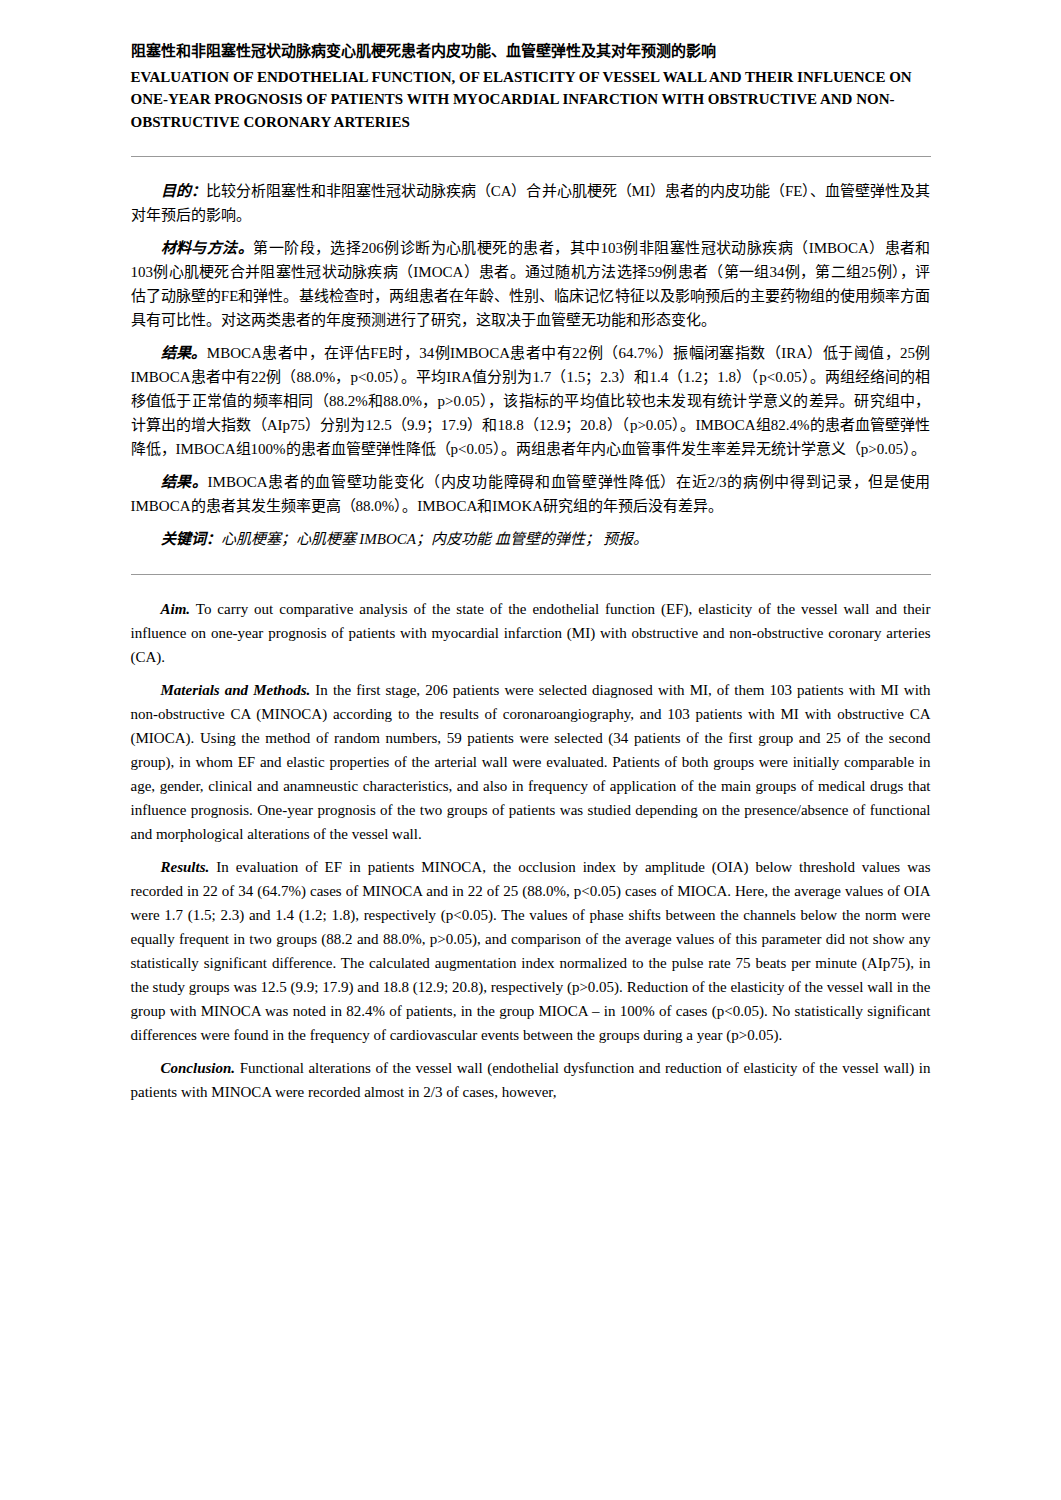阻塞性和非阻塞性冠状动脉病变心肌梗死患者内皮功能、血管壁弹性及其对年预测的影响
EVALUATION OF ENDOTHELIAL FUNCTION, OF ELASTICITY OF VESSEL WALL AND THEIR INFLUENCE ON ONE-YEAR PROGNOSIS OF PATIENTS WITH MYOCARDIAL INFARCTION WITH OBSTRUCTIVE AND NON-OBSTRUCTIVE CORONARY ARTERIES
目的：比较分析阻塞性和非阻塞性冠状动脉疾病（CA）合并心肌梗死（MI）患者的内皮功能（FE）、血管壁弹性及其对年预后的影响。
材料与方法。第一阶段，选择206例诊断为心肌梗死的患者，其中103例非阻塞性冠状动脉疾病（IMBOCA）患者和103例心肌梗死合并阻塞性冠状动脉疾病（IMOCA）患者。通过随机方法选择59例患者（第一组34例，第二组25例），评估了动脉壁的FE和弹性。基线检查时，两组患者在年龄、性别、临床记忆特征以及影响预后的主要药物组的使用频率方面具有可比性。对这两类患者的年度预测进行了研究，这取决于血管壁无功能和形态变化。
结果。MBOCA患者中，在评估FE时，34例IMBOCA患者中有22例（64.7%）振幅闭塞指数（IRA）低于阈值，25例IMBOCA患者中有22例（88.0%，p<0.05）。平均IRA值分别为1.7（1.5；2.3）和1.4（1.2；1.8）（p<0.05）。两组经络间的相移值低于正常值的频率相同（88.2%和88.0%，p>0.05），该指标的平均值比较也未发现有统计学意义的差异。研究组中，计算出的增大指数（AIp75）分别为12.5（9.9；17.9）和18.8（12.9；20.8）（p>0.05）。IMBOCA组82.4%的患者血管壁弹性降低，IMBOCA组100%的患者血管壁弹性降低（p<0.05）。两组患者年内心血管事件发生率差异无统计学意义（p>0.05）。
结果。IMBOCA患者的血管壁功能变化（内皮功能障碍和血管壁弹性降低）在近2/3的病例中得到记录，但是使用IMBOCA的患者其发生频率更高（88.0%）。IMBOCA和IMOKA研究组的年预后没有差异。
关键词：心肌梗塞；心肌梗塞 IMBOCA；内皮功能 血管壁的弹性； 预报。
Aim. To carry out comparative analysis of the state of the endothelial function (EF), elasticity of the vessel wall and their influence on one-year prognosis of patients with myocardial infarction (MI) with obstructive and non-obstructive coronary arteries (CA).
Materials and Methods. In the first stage, 206 patients were selected diagnosed with MI, of them 103 patients with MI with non-obstructive CA (MINOCA) according to the results of coronaroangiography, and 103 patients with MI with obstructive CA (MIOCA). Using the method of random numbers, 59 patients were selected (34 patients of the first group and 25 of the second group), in whom EF and elastic properties of the arterial wall were evaluated. Patients of both groups were initially comparable in age, gender, clinical and anamneustic characteristics, and also in frequency of application of the main groups of medical drugs that influence prognosis. One-year prognosis of the two groups of patients was studied depending on the presence/absence of functional and morphological alterations of the vessel wall.
Results. In evaluation of EF in patients MINOCA, the occlusion index by amplitude (OIA) below threshold values was recorded in 22 of 34 (64.7%) cases of MINOCA and in 22 of 25 (88.0%, p<0.05) cases of MIOCA. Here, the average values of OIA were 1.7 (1.5; 2.3) and 1.4 (1.2; 1.8), respectively (p<0.05). The values of phase shifts between the channels below the norm were equally frequent in two groups (88.2 and 88.0%, p>0.05), and comparison of the average values of this parameter did not show any statistically significant difference. The calculated augmentation index normalized to the pulse rate 75 beats per minute (AIp75), in the study groups was 12.5 (9.9; 17.9) and 18.8 (12.9; 20.8), respectively (p>0.05). Reduction of the elasticity of the vessel wall in the group with MINOCA was noted in 82.4% of patients, in the group MIOCA – in 100% of cases (p<0.05). No statistically significant differences were found in the frequency of cardiovascular events between the groups during a year (p>0.05).
Conclusion. Functional alterations of the vessel wall (endothelial dysfunction and reduction of elasticity of the vessel wall) in patients with MINOCA were recorded almost in 2/3 of cases, however,